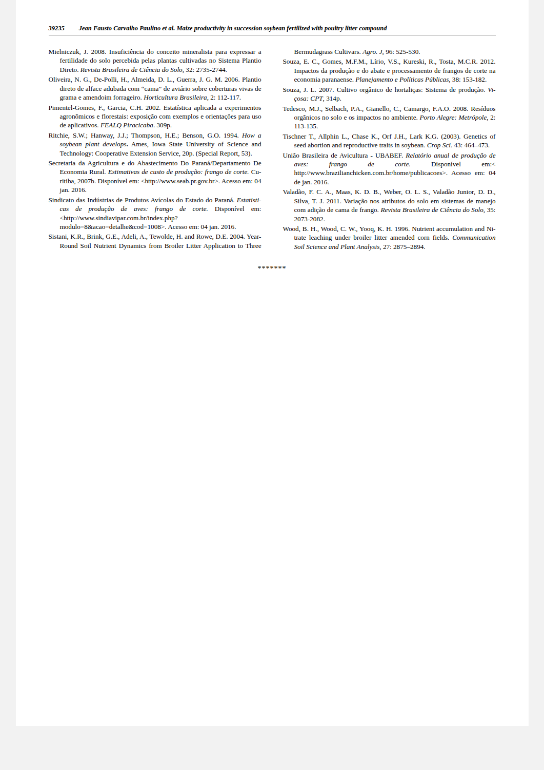39235 Jean Fausto Carvalho Paulino et al. Maize productivity in succession soybean fertilized with poultry litter compound
Mielniczuk, J. 2008. Insuficiência do conceito mineralista para expressar a fertilidade do solo percebida pelas plantas cultivadas no Sistema Plantio Direto. Revista Brasileira de Ciência do Solo, 32: 2735-2744.
Oliveira, N. G., De-Polli, H., Almeida, D. L., Guerra, J. G. M. 2006. Plantio direto de alface adubada com “cama” de aviário sobre coberturas vivas de grama e amendoim forrageiro. Horticultura Brasileira, 2: 112-117.
Pimentel-Gomes, F., Garcia, C.H. 2002. Estatística aplicada a experimentos agronômicos e florestais: exposição com exemplos e orientações para uso de aplicativos. FEALQ Piracicaba. 309p.
Ritchie, S.W.; Hanway, J.J.; Thompson, H.E.; Benson, G.O. 1994. How a soybean plant develops. Ames, Iowa State University of Science and Technology: Cooperative Extension Service, 20p. (Special Report, 53).
Secretaria da Agricultura e do Abastecimento Do Paraná/Departamento De Economia Rural. Estimativas de custo de produção: frango de corte. Curitiba, 2007b. Disponível em: <http://www.seab.pr.gov.br>. Acesso em: 04 jan. 2016.
Sindicato das Indústrias de Produtos Avícolas do Estado do Paraná. Estatisticas de produção de aves: frango de corte. Disponível em: <http://www.sindiavipar.com.br/index.php?modulo=8&acao=detalhe&cod=1008>. Acesso em: 04 jan. 2016.
Sistani, K.R., Brink, G.E., Adeli, A., Tewolde, H. and Rowe, D.E. 2004. Year-Round Soil Nutrient Dynamics from Broiler Litter Application to Three Bermudagrass Cultivars. Agro. J, 96: 525-530.
Souza, E. C., Gomes, M.F.M., Lírio, V.S., Kureski, R., Tosta, M.C.R. 2012. Impactos da produção e do abate e processamento de frangos de corte na economia paranaense. Planejamento e Políticas Públicas, 38: 153-182.
Souza, J. L. 2007. Cultivo orgânico de hortaliças: Sistema de produção. Viçosa: CPT, 314p.
Tedesco, M.J., Selbach, P.A., Gianello, C., Camargo, F.A.O. 2008. Resíduos orgânicos no solo e os impactos no ambiente. Porto Alegre: Metrópole, 2: 113-135.
Tischner T., Allphin L., Chase K., Orf J.H., Lark K.G. (2003). Genetics of seed abortion and reproductive traits in soybean. Crop Sci. 43: 464–473.
União Brasileira de Avicultura - UBABEF. Relatório anual de produção de aves: frango de corte. Disponível em:< http://www.brazilianchicken.com.br/home/publicacoes>. Acesso em: 04 de jan. 2016.
Valadão, F. C. A., Maas, K. D. B., Weber, O. L. S., Valadão Junior, D. D., Silva, T. J. 2011. Variação nos atributos do solo em sistemas de manejo com adição de cama de frango. Revista Brasileira de Ciência do Solo, 35: 2073-2082.
Wood, B. H., Wood, C. W., Yooq, K. H. 1996. Nutrient accumulation and Nitrate leaching under broiler litter amended corn fields. Communication Soil Science and Plant Analysis, 27: 2875–2894.
*******